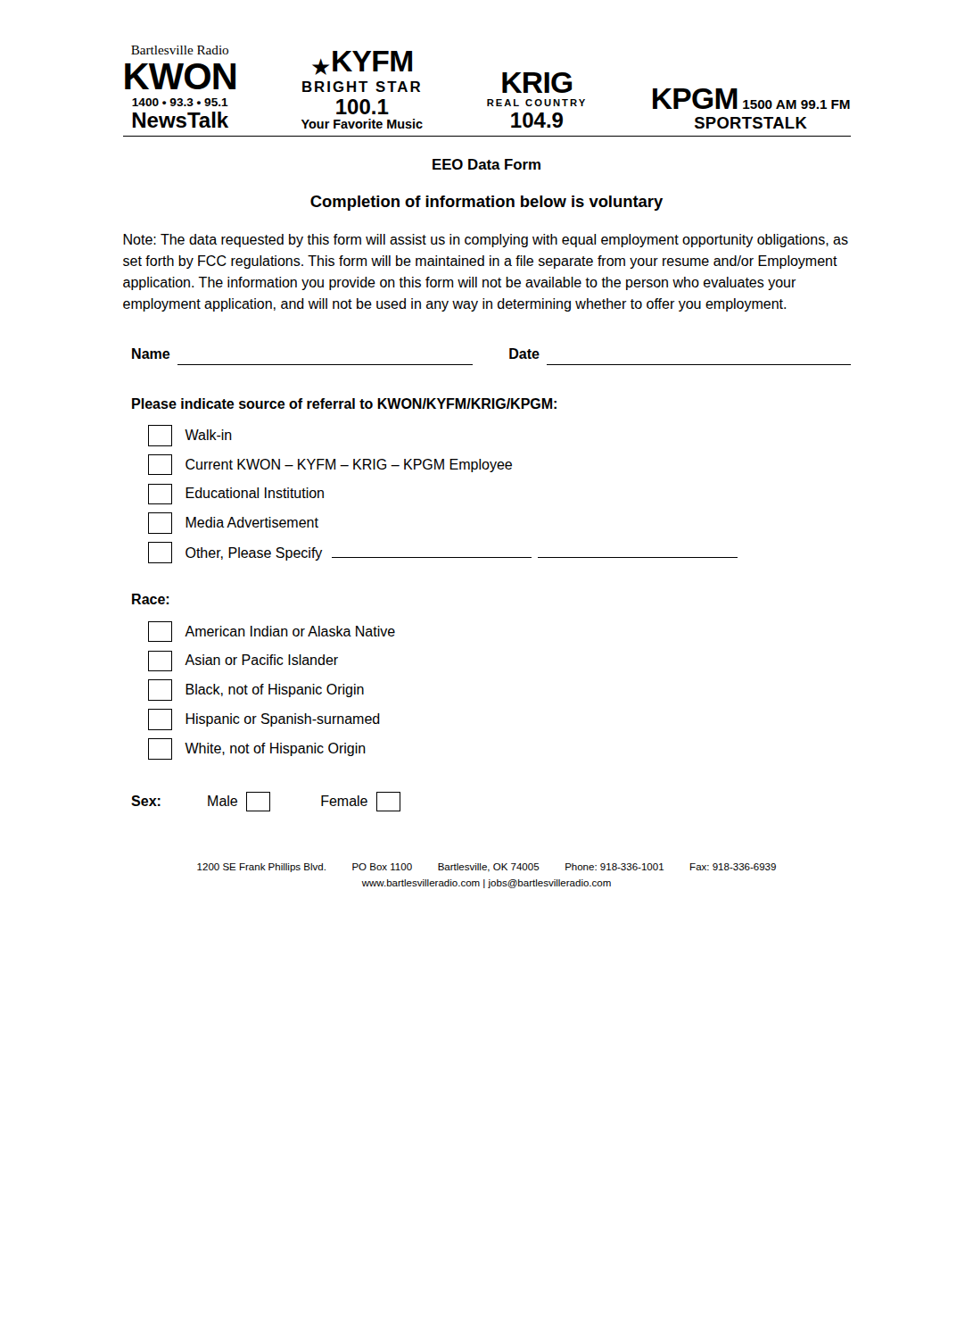Bartlesville Radio KWON 1400 • 93.3 • 95.1 NewsTalk
★KYFM BRIGHT STAR 100.1 Your Favorite Music
KRIG REAL COUNTRY 104.9
KPGM 1500 AM 99.1 FM SPORTSTALK
EEO Data Form
Completion of information below is voluntary
Note: The data requested by this form will assist us in complying with equal employment opportunity obligations, as set forth by FCC regulations. This form will be maintained in a file separate from your resume and/or Employment application. The information you provide on this form will not be available to the person who evaluates your employment application, and will not be used in any way in determining whether to offer you employment.
Name
Date
Please indicate source of referral to KWON/KYFM/KRIG/KPGM:
Walk-in
Current KWON – KYFM – KRIG – KPGM Employee
Educational Institution
Media Advertisement
Other, Please Specify
Race:
American Indian or Alaska Native
Asian or Pacific Islander
Black, not of Hispanic Origin
Hispanic or Spanish-surnamed
White, not of Hispanic Origin
Sex: Male Female
1200 SE Frank Phillips Blvd. PO Box 1100 Bartlesville, OK 74005 Phone: 918-336-1001 Fax: 918-336-6939
www.bartlesvilleradio.com | jobs@bartlesvilleradio.com